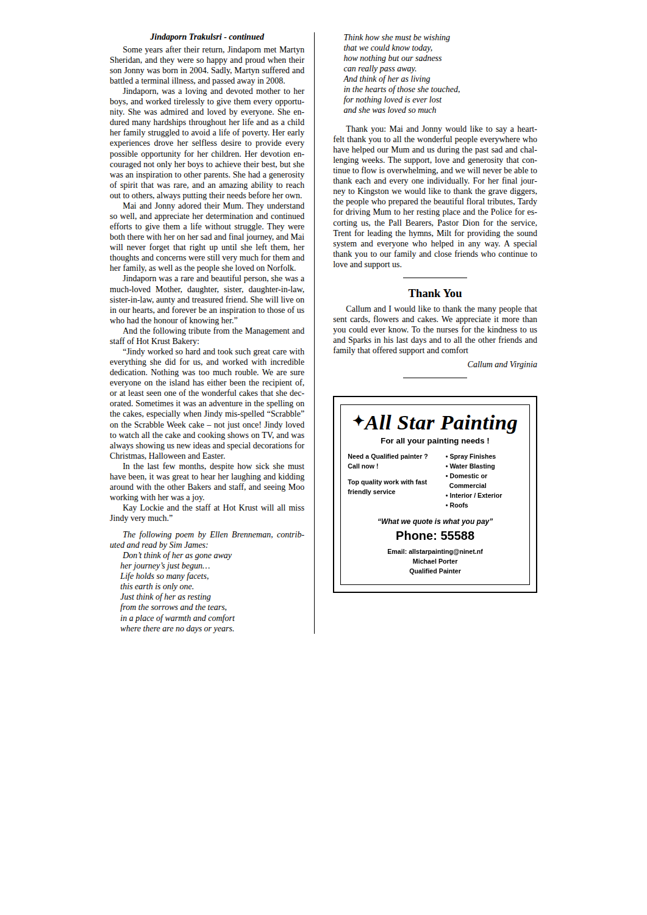Jindaporn Trakulsri - continued
Some years after their return, Jindaporn met Martyn Sheridan, and they were so happy and proud when their son Jonny was born in 2004. Sadly, Martyn suffered and battled a terminal illness, and passed away in 2008.
Jindaporn, was a loving and devoted mother to her boys, and worked tirelessly to give them every opportunity. She was admired and loved by everyone. She endured many hardships throughout her life and as a child her family struggled to avoid a life of poverty. Her early experiences drove her selfless desire to provide every possible opportunity for her children. Her devotion encouraged not only her boys to achieve their best, but she was an inspiration to other parents. She had a generosity of spirit that was rare, and an amazing ability to reach out to others, always putting their needs before her own.
Mai and Jonny adored their Mum. They understand so well, and appreciate her determination and continued efforts to give them a life without struggle. They were both there with her on her sad and final journey, and Mai will never forget that right up until she left them, her thoughts and concerns were still very much for them and her family, as well as the people she loved on Norfolk.
Jindaporn was a rare and beautiful person, she was a much-loved Mother, daughter, sister, daughter-in-law, sister-in-law, aunty and treasured friend. She will live on in our hearts, and forever be an inspiration to those of us who had the honour of knowing her.”
And the following tribute from the Management and staff of Hot Krust Bakery:
“Jindy worked so hard and took such great care with everything she did for us, and worked with incredible dedication. Nothing was too much rouble. We are sure everyone on the island has either been the recipient of, or at least seen one of the wonderful cakes that she decorated. Sometimes it was an adventure in the spelling on the cakes, especially when Jindy mis-spelled “Scrabble” on the Scrabble Week cake – not just once! Jindy loved to watch all the cake and cooking shows on TV, and was always showing us new ideas and special decorations for Christmas, Halloween and Easter.
In the last few months, despite how sick she must have been, it was great to hear her laughing and kidding around with the other Bakers and staff, and seeing Moo working with her was a joy.
Kay Lockie and the staff at Hot Krust will all miss Jindy very much.”
The following poem by Ellen Brenneman, contributed and read by Sim James:
Don’t think of her as gone away
her journey’s just begun…
Life holds so many facets,
this earth is only one.
Just think of her as resting
from the sorrows and the tears,
in a place of warmth and comfort
where there are no days or years.
Think how she must be wishing
that we could know today,
how nothing but our sadness
can really pass away.
And think of her as living
in the hearts of those she touched,
for nothing loved is ever lost
and she was loved so much
Thank you: Mai and Jonny would like to say a heart-felt thank you to all the wonderful people everywhere who have helped our Mum and us during the past sad and challenging weeks. The support, love and generosity that continue to flow is overwhelming, and we will never be able to thank each and every one individually. For her final journey to Kingston we would like to thank the grave diggers, the people who prepared the beautiful floral tributes, Tardy for driving Mum to her resting place and the Police for escorting us, the Pall Bearers, Pastor Dion for the service, Trent for leading the hymns, Milt for providing the sound system and everyone who helped in any way. A special thank you to our family and close friends who continue to love and support us.
Thank You
Callum and I would like to thank the many people that sent cards, flowers and cakes. We appreciate it more than you could ever know. To the nurses for the kindness to us and Sparks in his last days and to all the other friends and family that offered support and comfort
Callum and Virginia
✦All Star Painting
For all your painting needs !
Need a Qualified painter ?
Call now !
Top quality work with fast
friendly service
• Spray Finishes
• Water Blasting
• Domestic or
Commercial
• Interior / Exterior
• Roofs
“What we quote is what you pay”
Phone: 55588
Email: allstarpainting@ninet.nf
Michael Porter
Qualified Painter